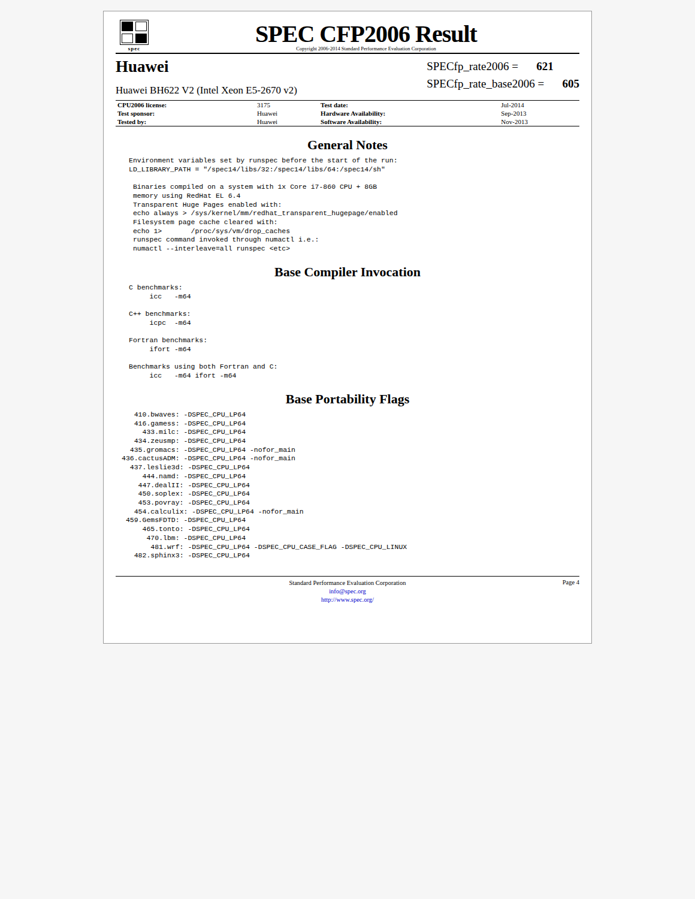spec
SPEC CFP2006 Result
Copyright 2006-2014 Standard Performance Evaluation Corporation
Huawei
Huawei BH622 V2 (Intel Xeon E5-2670 v2)
SPECfp_rate2006 = 621
SPECfp_rate_base2006 = 605
| CPU2006 license: | 3175 | Test date: | Jul-2014 |
| Test sponsor: | Huawei | Hardware Availability: | Sep-2013 |
| Tested by: | Huawei | Software Availability: | Nov-2013 |
General Notes
Environment variables set by runspec before the start of the run:
LD_LIBRARY_PATH = "/spec14/libs/32:/spec14/libs/64:/spec14/sh"

 Binaries compiled on a system with 1x Core i7-860 CPU + 8GB
 memory using RedHat EL 6.4
 Transparent Huge Pages enabled with:
 echo always > /sys/kernel/mm/redhat_transparent_hugepage/enabled
 Filesystem page cache cleared with:
 echo 1>       /proc/sys/vm/drop_caches
 runspec command invoked through numactl i.e.:
 numactl --interleave=all runspec <etc>
Base Compiler Invocation
C benchmarks:
     icc   -m64

C++ benchmarks:
     icpc  -m64

Fortran benchmarks:
     ifort -m64

Benchmarks using both Fortran and C:
     icc   -m64 ifort -m64
Base Portability Flags
   410.bwaves: -DSPEC_CPU_LP64
   416.gamess: -DSPEC_CPU_LP64
     433.milc: -DSPEC_CPU_LP64
   434.zeusmp: -DSPEC_CPU_LP64
  435.gromacs: -DSPEC_CPU_LP64 -nofor_main
436.cactusADM: -DSPEC_CPU_LP64 -nofor_main
  437.leslie3d: -DSPEC_CPU_LP64
     444.namd: -DSPEC_CPU_LP64
    447.dealII: -DSPEC_CPU_LP64
    450.soplex: -DSPEC_CPU_LP64
    453.povray: -DSPEC_CPU_LP64
   454.calculix: -DSPEC_CPU_LP64 -nofor_main
 459.GemsFDTD: -DSPEC_CPU_LP64
     465.tonto: -DSPEC_CPU_LP64
      470.lbm: -DSPEC_CPU_LP64
       481.wrf: -DSPEC_CPU_LP64 -DSPEC_CPU_CASE_FLAG -DSPEC_CPU_LINUX
   482.sphinx3: -DSPEC_CPU_LP64
Standard Performance Evaluation Corporation
info@spec.org
http://www.spec.org/
Page 4